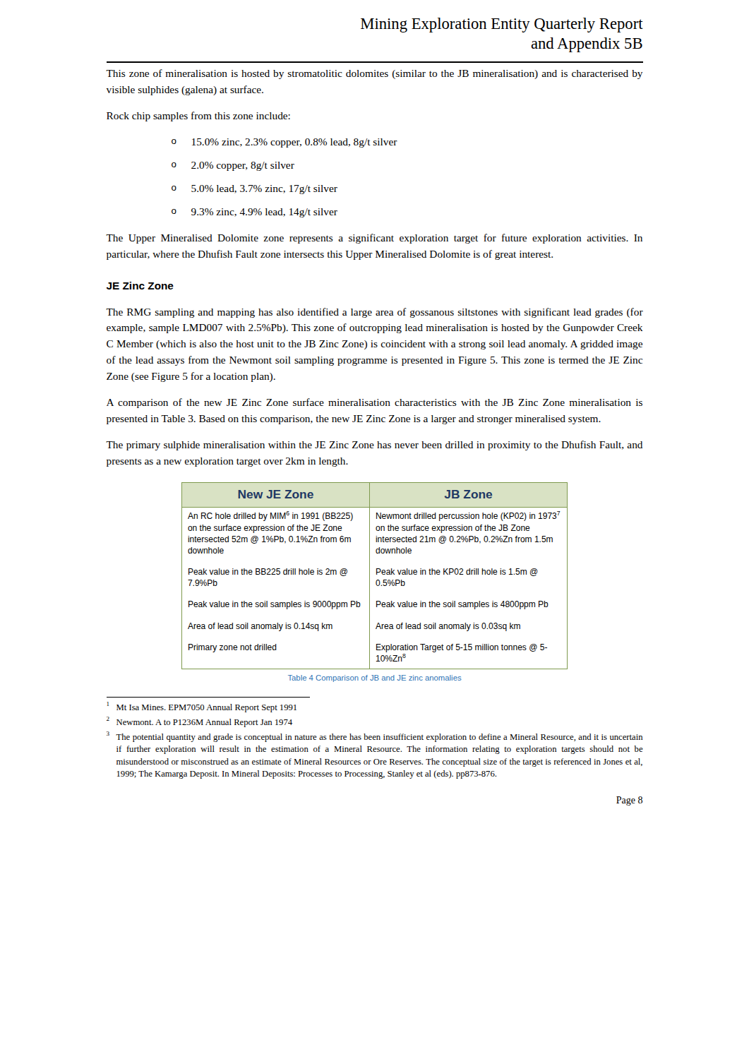Mining Exploration Entity Quarterly Report
and Appendix 5B
This zone of mineralisation is hosted by stromatolitic dolomites (similar to the JB mineralisation) and is characterised by visible sulphides (galena) at surface.
Rock chip samples from this zone include:
15.0% zinc, 2.3% copper, 0.8% lead, 8g/t silver
2.0% copper, 8g/t silver
5.0% lead, 3.7% zinc, 17g/t silver
9.3% zinc, 4.9% lead, 14g/t silver
The Upper Mineralised Dolomite zone represents a significant exploration target for future exploration activities. In particular, where the Dhufish Fault zone intersects this Upper Mineralised Dolomite is of great interest.
JE Zinc Zone
The RMG sampling and mapping has also identified a large area of gossanous siltstones with significant lead grades (for example, sample LMD007 with 2.5%Pb). This zone of outcropping lead mineralisation is hosted by the Gunpowder Creek C Member (which is also the host unit to the JB Zinc Zone) is coincident with a strong soil lead anomaly. A gridded image of the lead assays from the Newmont soil sampling programme is presented in Figure 5. This zone is termed the JE Zinc Zone (see Figure 5 for a location plan).
A comparison of the new JE Zinc Zone surface mineralisation characteristics with the JB Zinc Zone mineralisation is presented in Table 3. Based on this comparison, the new JE Zinc Zone is a larger and stronger mineralised system.
The primary sulphide mineralisation within the JE Zinc Zone has never been drilled in proximity to the Dhufish Fault, and presents as a new exploration target over 2km in length.
| New JE Zone | JB Zone |
| --- | --- |
| An RC hole drilled by MIM 6 in 1991 (BB225) on the surface expression of the JE Zone intersected 52m @ 1%Pb, 0.1%Zn from 6m downhole | Newmont drilled percussion hole (KP02) in 1973 7 on the surface expression of the JB Zone intersected 21m @ 0.2%Pb, 0.2%Zn from 1.5m downhole |
| Peak value in the BB225 drill hole is 2m @ 7.9%Pb | Peak value in the KP02 drill hole is 1.5m @ 0.5%Pb |
| Peak value in the soil samples is 9000ppm Pb | Peak value in the soil samples is 4800ppm Pb |
| Area of lead soil anomaly is 0.14sq km | Area of lead soil anomaly is 0.03sq km |
| Primary zone not drilled | Exploration Target of 5-15 million tonnes @ 5-10%Zn 8 |
Table 4 Comparison of JB and JE zinc anomalies
Mt Isa Mines. EPM7050 Annual Report Sept 1991
Newmont. A to P1236M Annual Report Jan 1974
The potential quantity and grade is conceptual in nature as there has been insufficient exploration to define a Mineral Resource, and it is uncertain if further exploration will result in the estimation of a Mineral Resource. The information relating to exploration targets should not be misunderstood or misconstrued as an estimate of Mineral Resources or Ore Reserves. The conceptual size of the target is referenced in Jones et al, 1999; The Kamarga Deposit. In Mineral Deposits: Processes to Processing, Stanley et al (eds). pp873-876.
Page 8